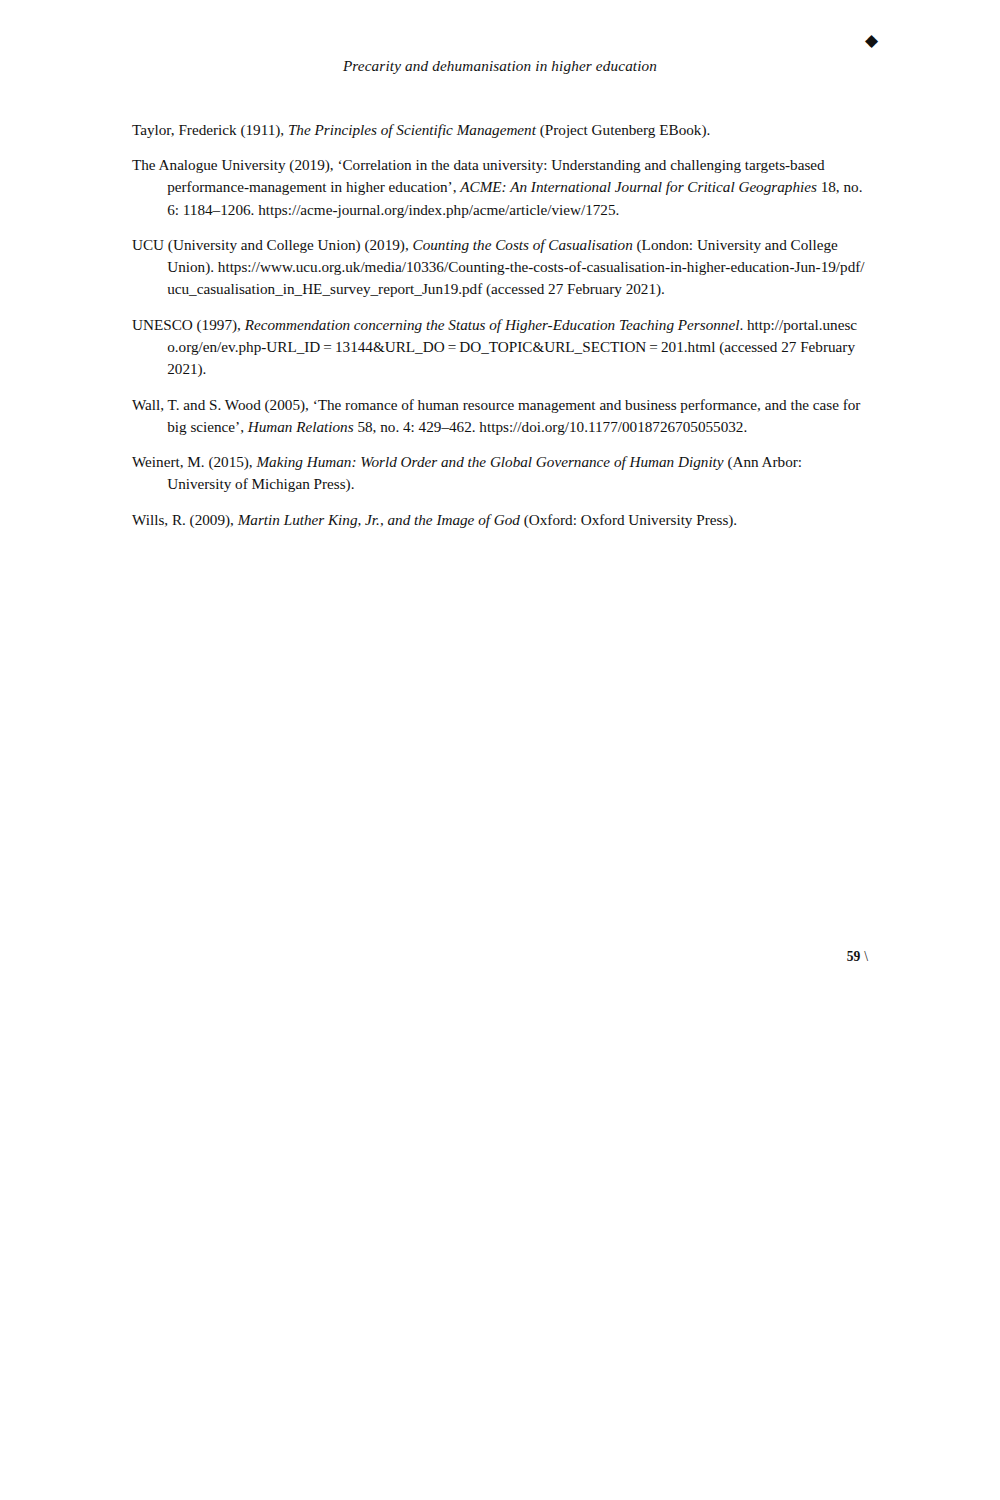◆
Precarity and dehumanisation in higher education
Taylor, Frederick (1911), The Principles of Scientific Management (Project Gutenberg EBook).
The Analogue University (2019), ‘Correlation in the data university: Understanding and challenging targets-based performance-management in higher education’, ACME: An International Journal for Critical Geographies 18, no. 6: 1184–1206. https://acme-journal.org/index.php/acme/article/view/1725.
UCU (University and College Union) (2019), Counting the Costs of Casualisation (London: University and College Union). https://www.ucu.org.uk/media/10336/Counting-the-costs-of-casualisation-in-higher-education-Jun-19/pdf/ucu_casualisation_in_HE_survey_report_Jun19.pdf (accessed 27 February 2021).
UNESCO (1997), Recommendation concerning the Status of Higher-Education Teaching Personnel. http://portal.unesco.org/en/ev.php-URL_ID = 13144&URL_DO = DO_TOPIC&URL_SECTION = 201.html (accessed 27 February 2021).
Wall, T. and S. Wood (2005), ‘The romance of human resource management and business performance, and the case for big science’, Human Relations 58, no. 4: 429–462. https://doi.org/10.1177/0018726705055032.
Weinert, M. (2015), Making Human: World Order and the Global Governance of Human Dignity (Ann Arbor: University of Michigan Press).
Wills, R. (2009), Martin Luther King, Jr., and the Image of God (Oxford: Oxford University Press).
59\